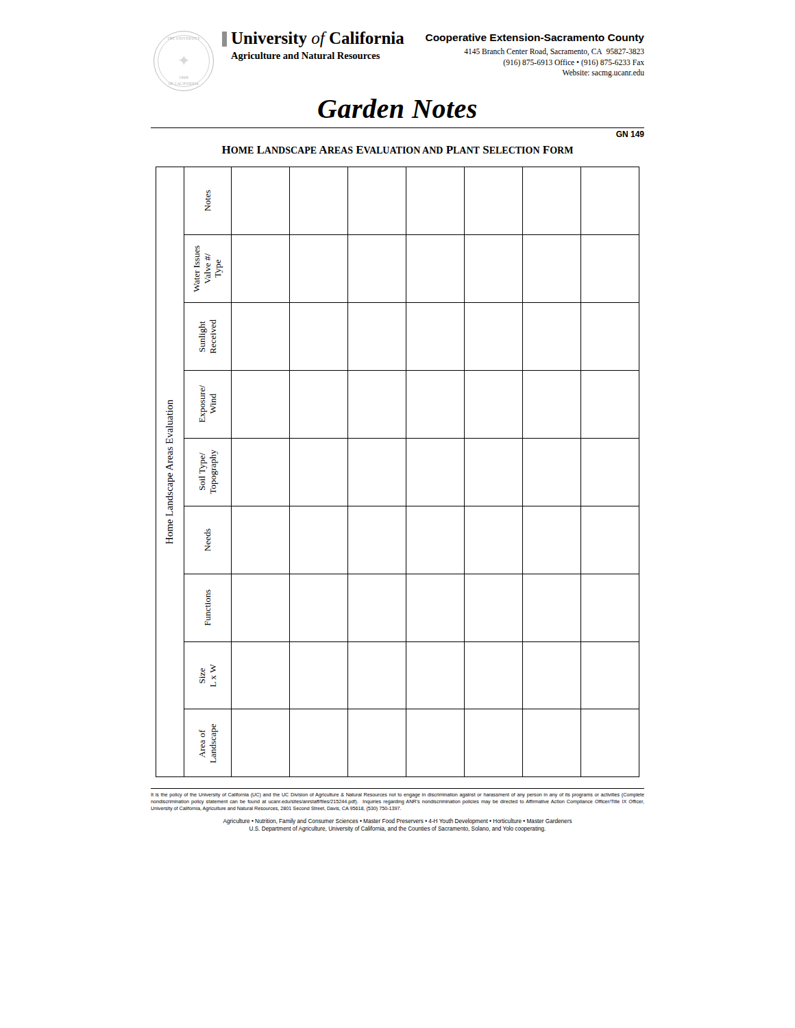The University
✦
1868
of California
University of California
Agriculture and Natural Resources
Cooperative Extension-Sacramento County
4145 Branch Center Road, Sacramento, CA 95827-3823
(916) 875-6913 Office • (916) 875-6233 Fax
Website: sacmg.ucanr.edu
Garden Notes
GN 149
HOME LANDSCAPE AREAS EVALUATION AND PLANT SELECTION FORM
| Home Landscape Areas Evaluation | Notes | | | | | | | |
| Water Issues Valve #/ Type | | | | | | | |
| Sunlight Received | | | | | | | |
| Exposure/ Wind | | | | | | | |
| Soil Type/ Topography | | | | | | | |
| Needs | | | | | | | |
| Functions | | | | | | | |
| Size L x W | | | | | | | |
| Area of Landscape | | | | | | | |
It is the policy of the University of California (UC) and the UC Division of Agriculture & Natural Resources not to engage in discrimination against or harassment of any person in any of its programs or activities (Complete nondiscrimination policy statement can be found at ucanr.edu/sites/anrstaff/files/215244.pdf). Inquiries regarding ANR’s nondiscrimination policies may be directed to Affirmative Action Compliance Officer/Title IX Officer, University of California, Agriculture and Natural Resources, 2801 Second Street, Davis, CA 95618, (530) 750-1397.
Agriculture • Nutrition, Family and Consumer Sciences • Master Food Preservers • 4-H Youth Development • Horticulture • Master Gardeners
U.S. Department of Agriculture, University of California, and the Counties of Sacramento, Solano, and Yolo cooperating.